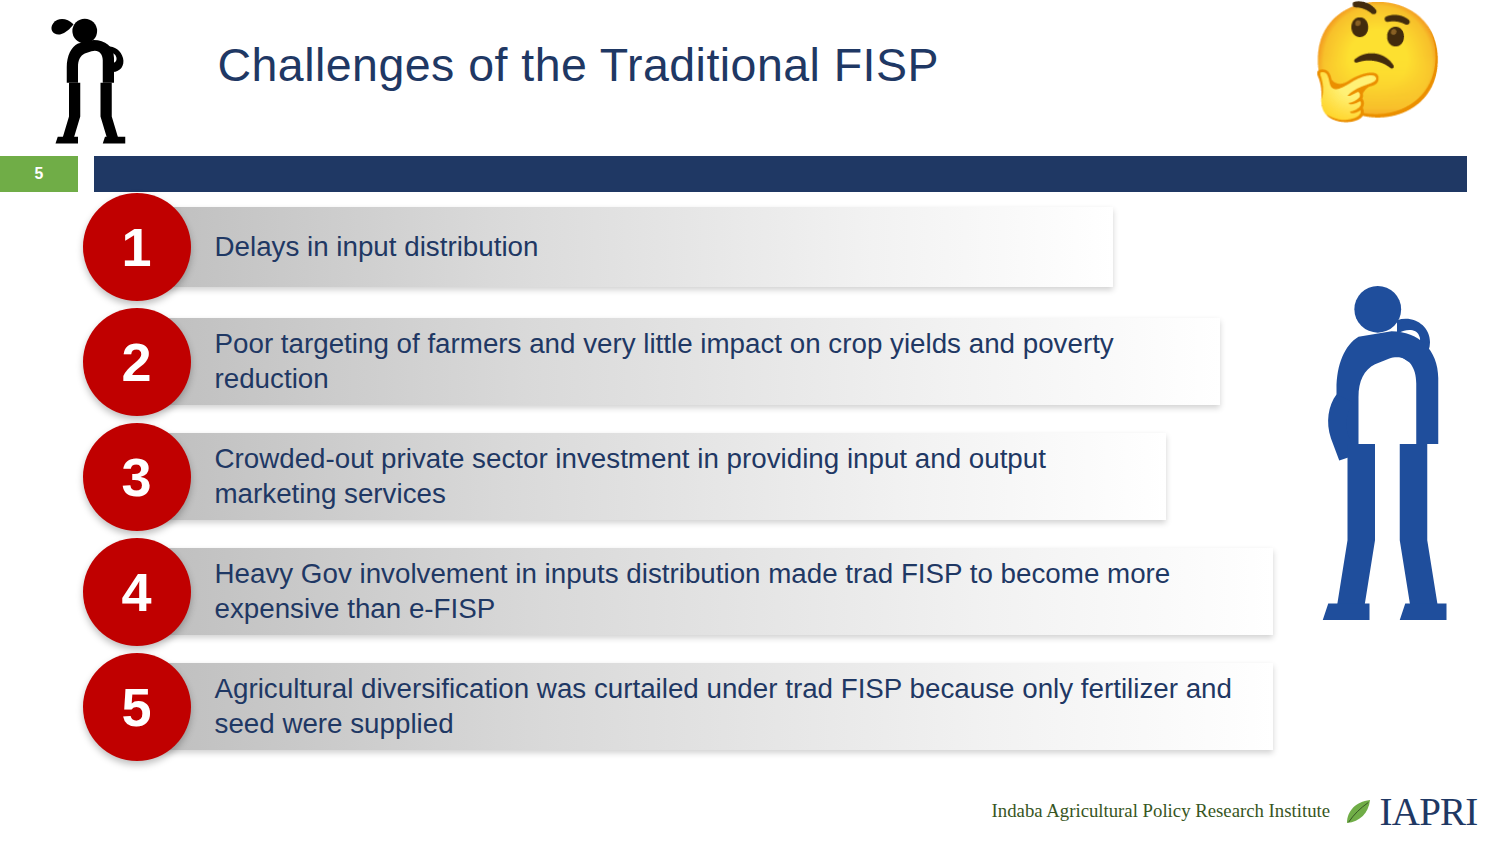Challenges of the Traditional FISP
🤔
5
1
Delays in input distribution
2
Poor targeting of farmers and very little impact on crop yields and poverty reduction
3
Crowded-out private sector investment in providing input and output marketing services
4
Heavy Gov involvement in inputs distribution made trad FISP to become more expensive than e-FISP
5
Agricultural diversification was curtailed under trad FISP because only fertilizer and seed were supplied
Indaba Agricultural Policy Research Institute
IAPRI